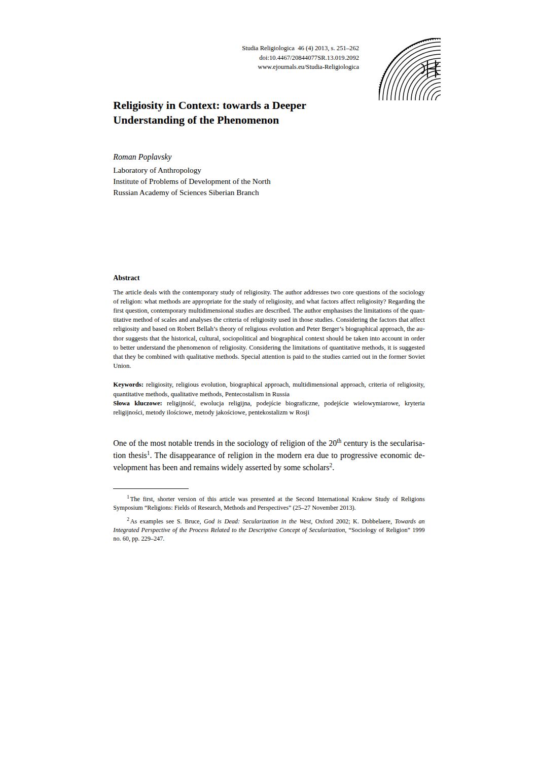Studia Religiologica 46 (4) 2013, s. 251–262 doi:10.4467/20844077SR.13.019.2092 www.ejournals.eu/Studia-Religiologica
Religiosity in Context: towards a Deeper Understanding of the Phenomenon
Roman Poplavsky
Laboratory of Anthropology
Institute of Problems of Development of the North
Russian Academy of Sciences Siberian Branch
Abstract
The article deals with the contemporary study of religiosity. The author addresses two core questions of the sociology of religion: what methods are appropriate for the study of religiosity, and what factors affect religiosity? Regarding the first question, contemporary multidimensional studies are described. The author emphasises the limitations of the quantitative method of scales and analyses the criteria of religiosity used in those studies. Considering the factors that affect religiosity and based on Robert Bellah’s theory of religious evolution and Peter Berger’s biographical approach, the author suggests that the historical, cultural, sociopolitical and biographical context should be taken into account in order to better understand the phenomenon of religiosity. Considering the limitations of quantitative methods, it is suggested that they be combined with qualitative methods. Special attention is paid to the studies carried out in the former Soviet Union.
Keywords: religiosity, religious evolution, biographical approach, multidimensional approach, criteria of religiosity, quantitative methods, qualitative methods, Pentecostalism in Russia
Słowa kluczowe: religijność, ewolucja religijna, podejście biograficzne, podejście wielowymiarowe, kryteria religijności, metody ilościowe, metody jakościowe, pentekostalizm w Rosji
One of the most notable trends in the sociology of religion of the 20th century is the secularisation thesis1. The disappearance of religion in the modern era due to progressive economic development has been and remains widely asserted by some scholars2.
1 The first, shorter version of this article was presented at the Second International Krakow Study of Religions Symposium “Religions: Fields of Research, Methods and Perspectives” (25–27 November 2013).
2 As examples see S. Bruce, God is Dead: Secularization in the West, Oxford 2002; K. Dobbelaere, Towards an Integrated Perspective of the Process Related to the Descriptive Concept of Secularization, “Sociology of Religion” 1999 no. 60, pp. 229–247.